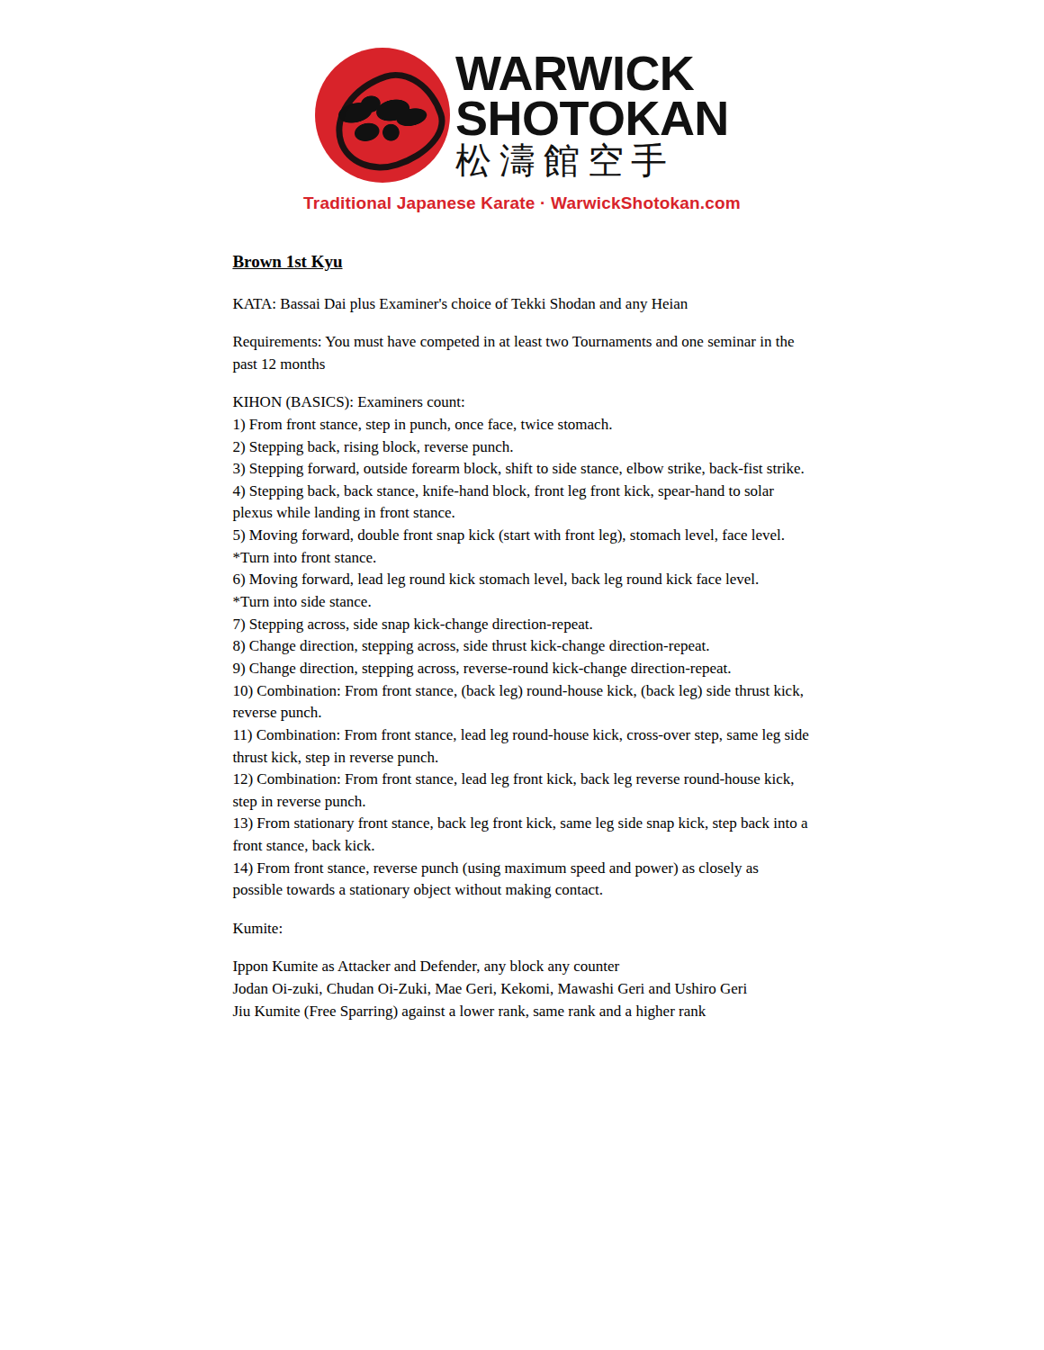WARWICK SHOTOKAN 松濤館空手
Traditional Japanese Karate · WarwickShotokan.com
Brown 1st Kyu
KATA: Bassai Dai plus Examiner's choice of Tekki Shodan and any Heian
Requirements: You must have competed in at least two Tournaments and one seminar in the past 12 months
KIHON (BASICS): Examiners count:
1) From front stance, step in punch, once face, twice stomach.
2) Stepping back, rising block, reverse punch.
3) Stepping forward, outside forearm block, shift to side stance, elbow strike, back-fist strike.
4) Stepping back, back stance, knife-hand block, front leg front kick, spear-hand to solar plexus while landing in front stance.
5) Moving forward, double front snap kick (start with front leg), stomach level, face level.
*Turn into front stance.
6) Moving forward, lead leg round kick stomach level, back leg round kick face level.
*Turn into side stance.
7) Stepping across, side snap kick-change direction-repeat.
8) Change direction, stepping across, side thrust kick-change direction-repeat.
9) Change direction, stepping across, reverse-round kick-change direction-repeat.
10) Combination: From front stance, (back leg) round-house kick, (back leg) side thrust kick, reverse punch.
11) Combination: From front stance, lead leg round-house kick, cross-over step, same leg side thrust kick, step in reverse punch.
12) Combination: From front stance, lead leg front kick, back leg reverse round-house kick, step in reverse punch.
13) From stationary front stance, back leg front kick, same leg side snap kick, step back into a front stance, back kick.
14) From front stance, reverse punch (using maximum speed and power) as closely as possible towards a stationary object without making contact.
Kumite:
Ippon Kumite as Attacker and Defender, any block any counter
Jodan Oi-zuki, Chudan Oi-Zuki, Mae Geri, Kekomi, Mawashi Geri and Ushiro Geri
Jiu Kumite (Free Sparring) against a lower rank, same rank and a higher rank